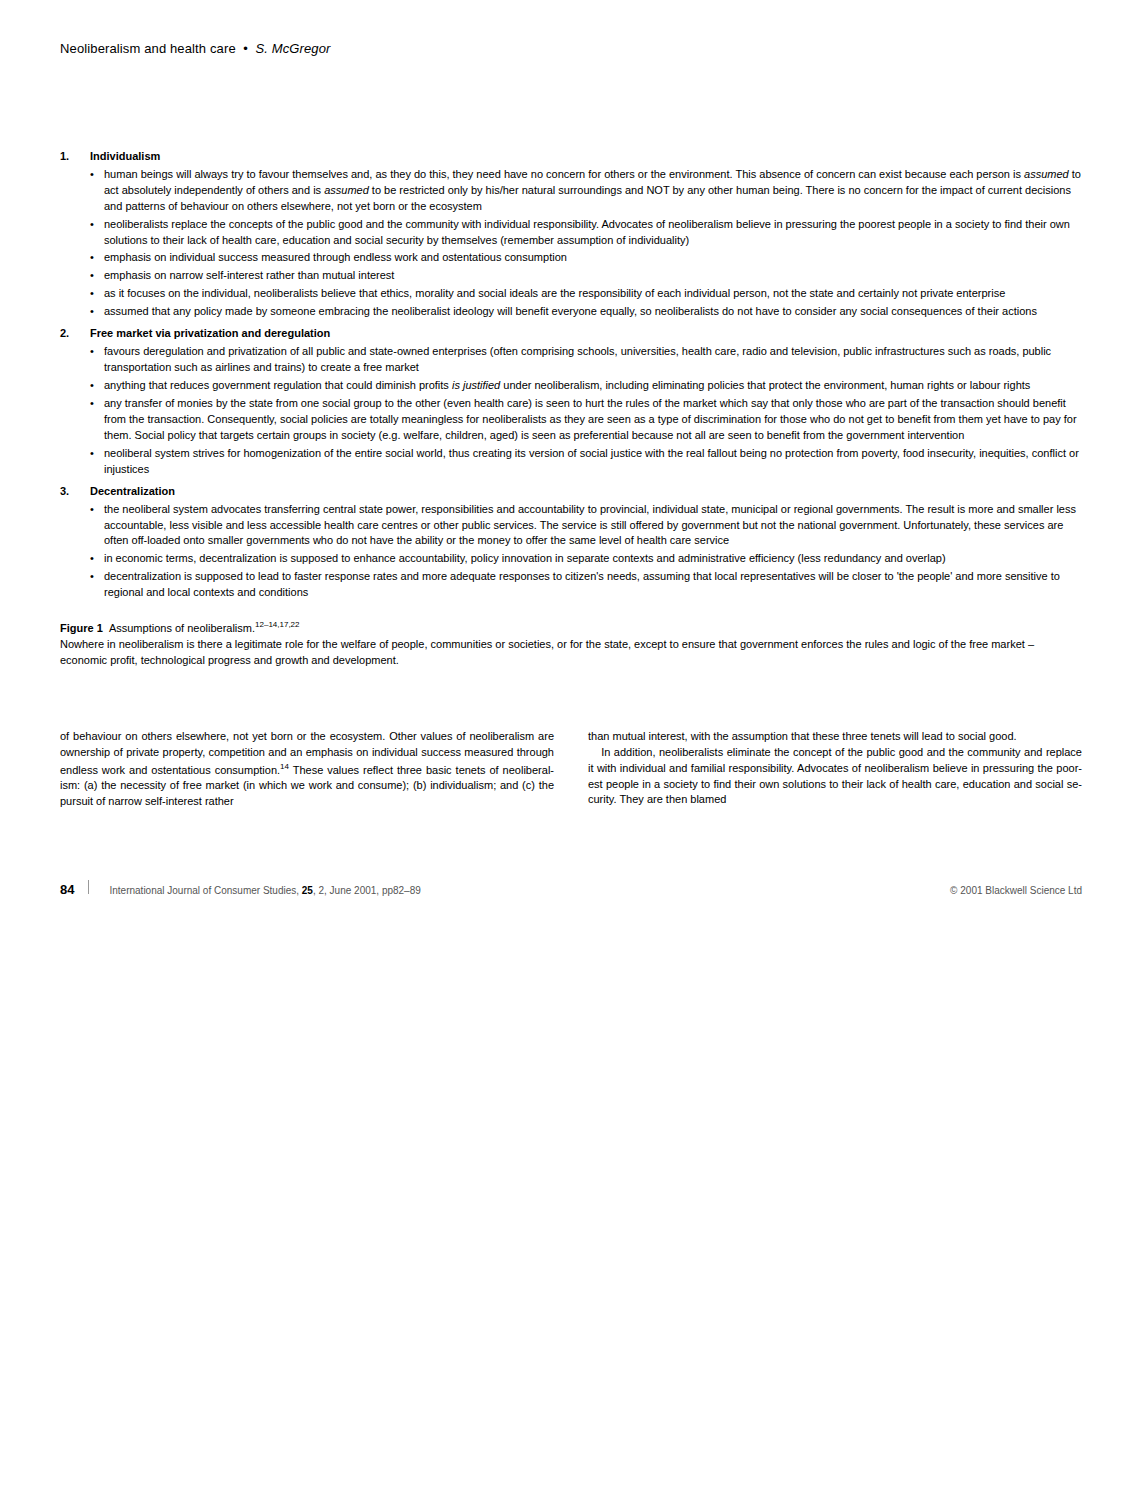Neoliberalism and health care • S. McGregor
1. Individualism
human beings will always try to favour themselves and, as they do this, they need have no concern for others or the environment. This absence of concern can exist because each person is assumed to act absolutely independently of others and is assumed to be restricted only by his/her natural surroundings and NOT by any other human being. There is no concern for the impact of current decisions and patterns of behaviour on others elsewhere, not yet born or the ecosystem
neoliberalists replace the concepts of the public good and the community with individual responsibility. Advocates of neoliberalism believe in pressuring the poorest people in a society to find their own solutions to their lack of health care, education and social security by themselves (remember assumption of individuality)
emphasis on individual success measured through endless work and ostentatious consumption
emphasis on narrow self-interest rather than mutual interest
as it focuses on the individual, neoliberalists believe that ethics, morality and social ideals are the responsibility of each individual person, not the state and certainly not private enterprise
assumed that any policy made by someone embracing the neoliberalist ideology will benefit everyone equally, so neoliberalists do not have to consider any social consequences of their actions
2. Free market via privatization and deregulation
favours deregulation and privatization of all public and state-owned enterprises (often comprising schools, universities, health care, radio and television, public infrastructures such as roads, public transportation such as airlines and trains) to create a free market
anything that reduces government regulation that could diminish profits is justified under neoliberalism, including eliminating policies that protect the environment, human rights or labour rights
any transfer of monies by the state from one social group to the other (even health care) is seen to hurt the rules of the market which say that only those who are part of the transaction should benefit from the transaction. Consequently, social policies are totally meaningless for neoliberalists as they are seen as a type of discrimination for those who do not get to benefit from them yet have to pay for them. Social policy that targets certain groups in society (e.g. welfare, children, aged) is seen as preferential because not all are seen to benefit from the government intervention
neoliberal system strives for homogenization of the entire social world, thus creating its version of social justice with the real fallout being no protection from poverty, food insecurity, inequities, conflict or injustices
3. Decentralization
the neoliberal system advocates transferring central state power, responsibilities and accountability to provincial, individual state, municipal or regional governments. The result is more and smaller less accountable, less visible and less accessible health care centres or other public services. The service is still offered by government but not the national government. Unfortunately, these services are often off-loaded onto smaller governments who do not have the ability or the money to offer the same level of health care service
in economic terms, decentralization is supposed to enhance accountability, policy innovation in separate contexts and administrative efficiency (less redundancy and overlap)
decentralization is supposed to lead to faster response rates and more adequate responses to citizen's needs, assuming that local representatives will be closer to 'the people' and more sensitive to regional and local contexts and conditions
Figure 1 Assumptions of neoliberalism.12–14,17,22
Nowhere in neoliberalism is there a legitimate role for the welfare of people, communities or societies, or for the state, except to ensure that government enforces the rules and logic of the free market – economic profit, technological progress and growth and development.
of behaviour on others elsewhere, not yet born or the ecosystem. Other values of neoliberalism are ownership of private property, competition and an emphasis on individual success measured through endless work and ostentatious consumption.14 These values reflect three basic tenets of neoliberalism: (a) the necessity of free market (in which we work and consume); (b) individualism; and (c) the pursuit of narrow self-interest rather
than mutual interest, with the assumption that these three tenets will lead to social good.
In addition, neoliberalists eliminate the concept of the public good and the community and replace it with individual and familial responsibility. Advocates of neoliberalism believe in pressuring the poorest people in a society to find their own solutions to their lack of health care, education and social security. They are then blamed
84 International Journal of Consumer Studies, 25, 2, June 2001, pp82–89
© 2001 Blackwell Science Ltd